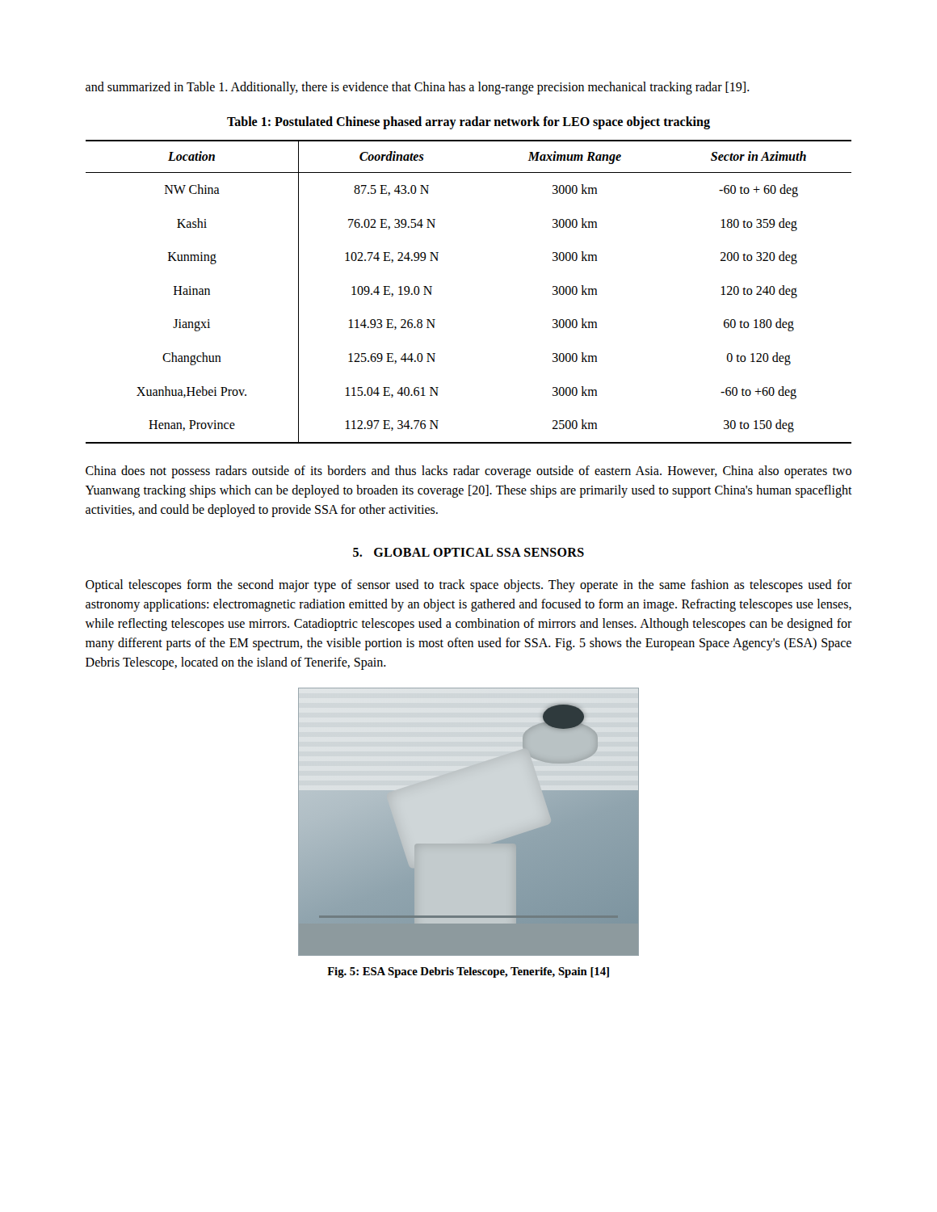and summarized in Table 1. Additionally, there is evidence that China has a long-range precision mechanical tracking radar [19].
Table 1: Postulated Chinese phased array radar network for LEO space object tracking
| Location | Coordinates | Maximum Range | Sector in Azimuth |
| --- | --- | --- | --- |
| NW China | 87.5 E, 43.0 N | 3000 km | -60 to + 60 deg |
| Kashi | 76.02 E, 39.54 N | 3000 km | 180 to 359 deg |
| Kunming | 102.74 E, 24.99 N | 3000 km | 200 to 320 deg |
| Hainan | 109.4 E, 19.0 N | 3000 km | 120 to 240 deg |
| Jiangxi | 114.93 E, 26.8 N | 3000 km | 60 to 180 deg |
| Changchun | 125.69 E, 44.0 N | 3000 km | 0 to 120 deg |
| Xuanhua,Hebei Prov. | 115.04 E, 40.61 N | 3000 km | -60 to +60 deg |
| Henan, Province | 112.97 E, 34.76 N | 2500 km | 30 to 150 deg |
China does not possess radars outside of its borders and thus lacks radar coverage outside of eastern Asia. However, China also operates two Yuanwang tracking ships which can be deployed to broaden its coverage [20]. These ships are primarily used to support China's human spaceflight activities, and could be deployed to provide SSA for other activities.
5. Global Optical SSA Sensors
Optical telescopes form the second major type of sensor used to track space objects. They operate in the same fashion as telescopes used for astronomy applications: electromagnetic radiation emitted by an object is gathered and focused to form an image. Refracting telescopes use lenses, while reflecting telescopes use mirrors. Catadioptric telescopes used a combination of mirrors and lenses. Although telescopes can be designed for many different parts of the EM spectrum, the visible portion is most often used for SSA. Fig. 5 shows the European Space Agency's (ESA) Space Debris Telescope, located on the island of Tenerife, Spain.
Fig. 5: ESA Space Debris Telescope, Tenerife, Spain [14]